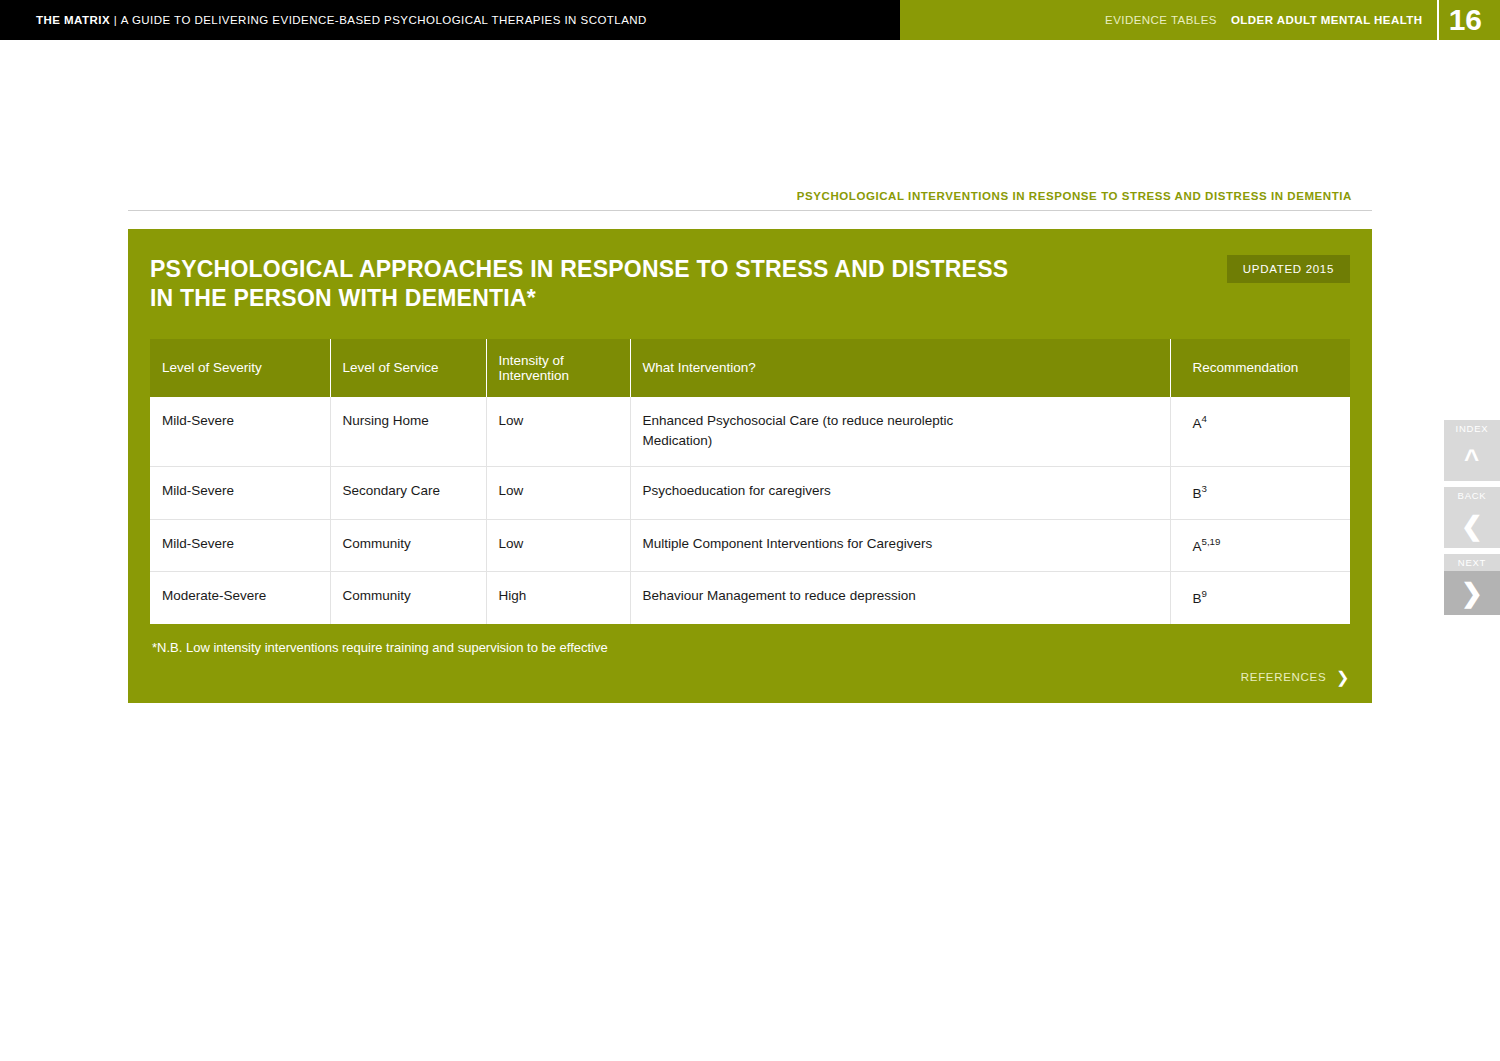THE MATRIX | A GUIDE TO DELIVERING EVIDENCE-BASED PSYCHOLOGICAL THERAPIES IN SCOTLAND
EVIDENCE TABLES OLDER ADULT MENTAL HEALTH
16
PSYCHOLOGICAL INTERVENTIONS IN RESPONSE TO STRESS AND DISTRESS IN DEMENTIA
UPDATED 2015
PSYCHOLOGICAL APPROACHES IN RESPONSE TO STRESS AND DISTRESS
IN THE PERSON WITH DEMENTIA*
| Level of Severity | Level of Service | Intensity of Intervention | What Intervention? | Recommendation |
| --- | --- | --- | --- | --- |
| Mild-Severe | Nursing Home | Low | Enhanced Psychosocial Care (to reduce neuroleptic Medication) | A 4 |
| Mild-Severe | Secondary Care | Low | Psychoeducation for caregivers | B 3 |
| Mild-Severe | Community | Low | Multiple Component Interventions for Caregivers | A 5,19 |
| Moderate-Severe | Community | High | Behaviour Management to reduce depression | B 9 |
*N.B. Low intensity interventions require training and supervision to be effective
REFERENCES ❯
INDEX
^
BACK
❮
NEXT
❯